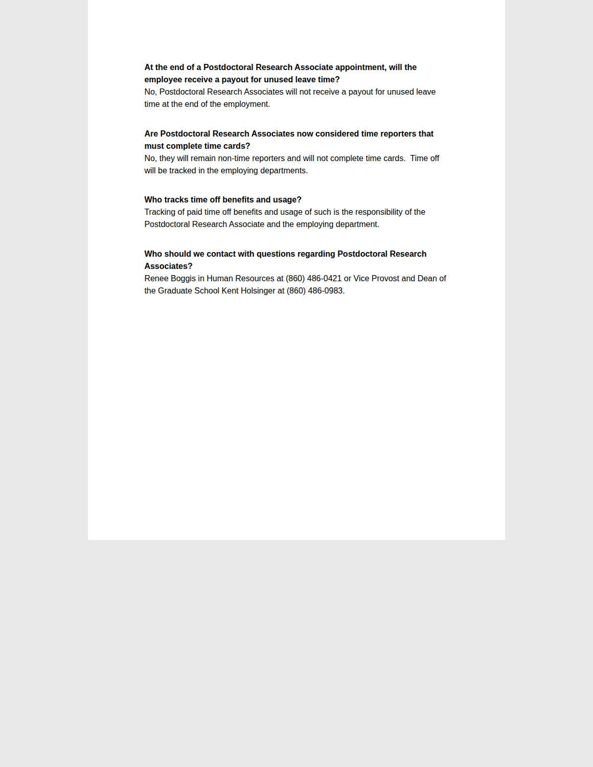At the end of a Postdoctoral Research Associate appointment, will the employee receive a payout for unused leave time?
No, Postdoctoral Research Associates will not receive a payout for unused leave time at the end of the employment.
Are Postdoctoral Research Associates now considered time reporters that must complete time cards?
No, they will remain non-time reporters and will not complete time cards. Time off will be tracked in the employing departments.
Who tracks time off benefits and usage?
Tracking of paid time off benefits and usage of such is the responsibility of the Postdoctoral Research Associate and the employing department.
Who should we contact with questions regarding Postdoctoral Research Associates?
Renee Boggis in Human Resources at (860) 486-0421 or Vice Provost and Dean of the Graduate School Kent Holsinger at (860) 486-0983.